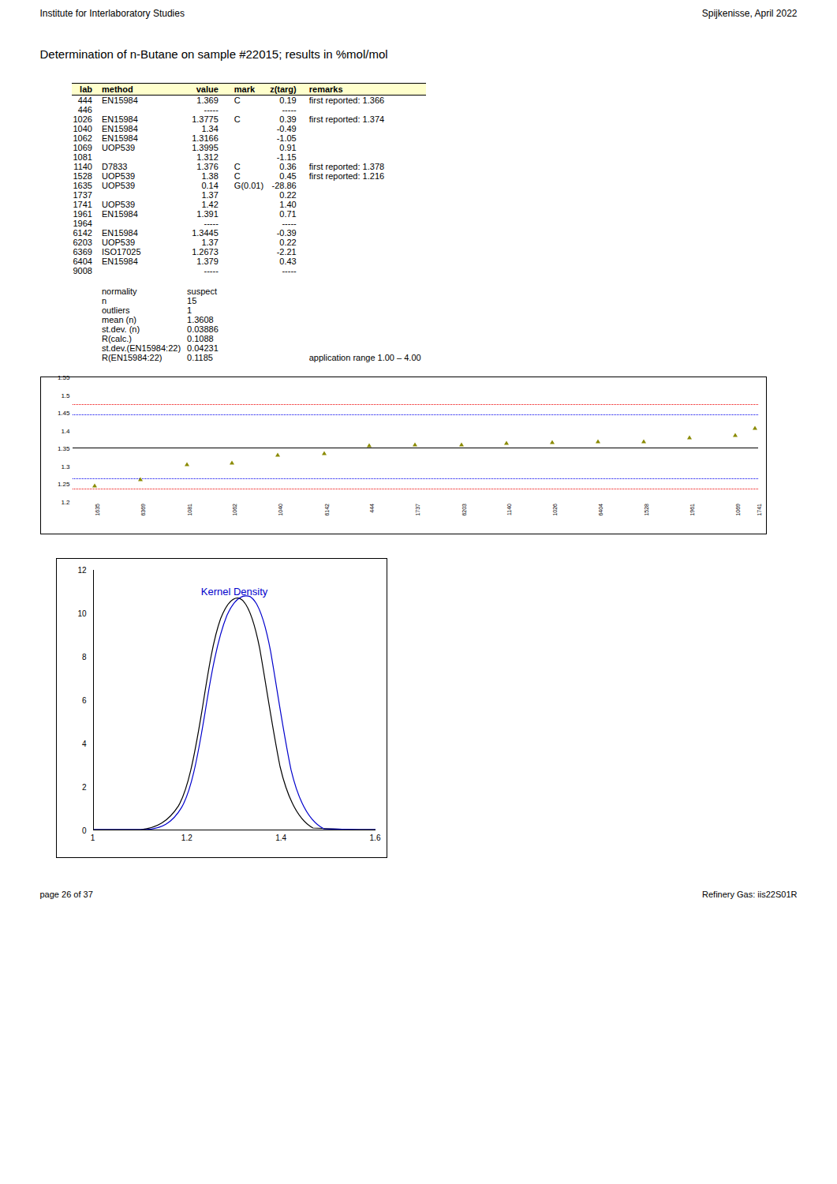Institute for Interlaboratory Studies
Spijkenisse, April 2022
Determination of n-Butane on sample #22015; results in %mol/mol
| lab | method | value | mark | z(targ) | remarks |
| --- | --- | --- | --- | --- | --- |
| 444 | EN15984 | 1.369 | C | 0.19 | first reported: 1.366 |
| 446 | | ----- | | ----- | |
| 1026 | EN15984 | 1.3775 | C | 0.39 | first reported: 1.374 |
| 1040 | EN15984 | 1.34 | | -0.49 | |
| 1062 | EN15984 | 1.3166 | | -1.05 | |
| 1069 | UOP539 | 1.3995 | | 0.91 | |
| 1081 | | 1.312 | | -1.15 | |
| 1140 | D7833 | 1.376 | C | 0.36 | first reported: 1.378 |
| 1528 | UOP539 | 1.38 | C | 0.45 | first reported: 1.216 |
| 1635 | UOP539 | 0.14 | G(0.01) | -28.86 | |
| 1737 | | 1.37 | | 0.22 | |
| 1741 | UOP539 | 1.42 | | 1.40 | |
| 1961 | EN15984 | 1.391 | | 0.71 | |
| 1964 | | ----- | | ----- | |
| 6142 | EN15984 | 1.3445 | | -0.39 | |
| 6203 | UOP539 | 1.37 | | 0.22 | |
| 6369 | ISO17025 | 1.2673 | | -2.21 | |
| 6404 | EN15984 | 1.379 | | 0.43 | |
| 9008 | | ----- | | ----- | |
| | normality | suspect | | | |
| | n | 15 | | | |
| | outliers | 1 | | | |
| | mean (n) | 1.3608 | | | |
| | st.dev. (n) | 0.03886 | | | |
| | R(calc.) | 0.1088 | | | |
| | st.dev.(EN15984:22) | 0.04231 | | | |
| | R(EN15984:22) | 0.1185 | | | application range 1.00 – 4.00 |
1.55 1.5 1.45 1.4 1.35 1.3 1.25 1.2
1635 6369 1081 1062 1040 6142 444 1737 6203 1140 1026 6404 1528 1961 1069 1741
12 10 8 6 4 2 0
Kernel Density
1 1.2 1.4 1.6
page 26 of 37
Refinery Gas: iis22S01R